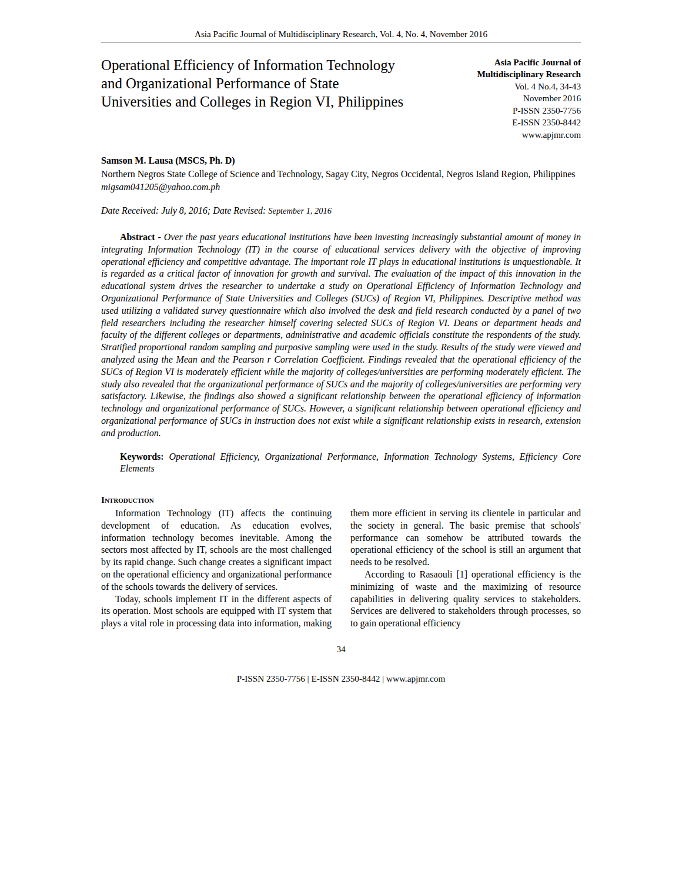Asia Pacific Journal of Multidisciplinary Research, Vol. 4, No. 4, November 2016
Operational Efficiency of Information Technology and Organizational Performance of State Universities and Colleges in Region VI, Philippines
Asia Pacific Journal of
Multidisciplinary Research
Vol. 4 No.4, 34-43
November 2016
P-ISSN 2350-7756
E-ISSN 2350-8442
www.apjmr.com
Samson M. Lausa (MSCS, Ph. D)
Northern Negros State College of Science and Technology, Sagay City, Negros Occidental, Negros Island Region, Philippines
migsam041205@yahoo.com.ph
Date Received: July 8, 2016; Date Revised: September 1, 2016
Abstract - Over the past years educational institutions have been investing increasingly substantial amount of money in integrating Information Technology (IT) in the course of educational services delivery with the objective of improving operational efficiency and competitive advantage. The important role IT plays in educational institutions is unquestionable. It is regarded as a critical factor of innovation for growth and survival. The evaluation of the impact of this innovation in the educational system drives the researcher to undertake a study on Operational Efficiency of Information Technology and Organizational Performance of State Universities and Colleges (SUCs) of Region VI, Philippines. Descriptive method was used utilizing a validated survey questionnaire which also involved the desk and field research conducted by a panel of two field researchers including the researcher himself covering selected SUCs of Region VI. Deans or department heads and faculty of the different colleges or departments, administrative and academic officials constitute the respondents of the study. Stratified proportional random sampling and purposive sampling were used in the study. Results of the study were viewed and analyzed using the Mean and the Pearson r Correlation Coefficient. Findings revealed that the operational efficiency of the SUCs of Region VI is moderately efficient while the majority of colleges/universities are performing moderately efficient. The study also revealed that the organizational performance of SUCs and the majority of colleges/universities are performing very satisfactory. Likewise, the findings also showed a significant relationship between the operational efficiency of information technology and organizational performance of SUCs. However, a significant relationship between operational efficiency and organizational performance of SUCs in instruction does not exist while a significant relationship exists in research, extension and production.
Keywords: Operational Efficiency, Organizational Performance, Information Technology Systems, Efficiency Core Elements
Introduction
Information Technology (IT) affects the continuing development of education. As education evolves, information technology becomes inevitable. Among the sectors most affected by IT, schools are the most challenged by its rapid change. Such change creates a significant impact on the operational efficiency and organizational performance of the schools towards the delivery of services.
Today, schools implement IT in the different aspects of its operation. Most schools are equipped with IT system that plays a vital role in processing data into information, making them more efficient in serving its clientele in particular and the society in general. The basic premise that schools' performance can somehow be attributed towards the operational efficiency of the school is still an argument that needs to be resolved.
According to Rasaouli [1] operational efficiency is the minimizing of waste and the maximizing of resource capabilities in delivering quality services to stakeholders. Services are delivered to stakeholders through processes, so to gain operational efficiency
34
P-ISSN 2350-7756 | E-ISSN 2350-8442 | www.apjmr.com